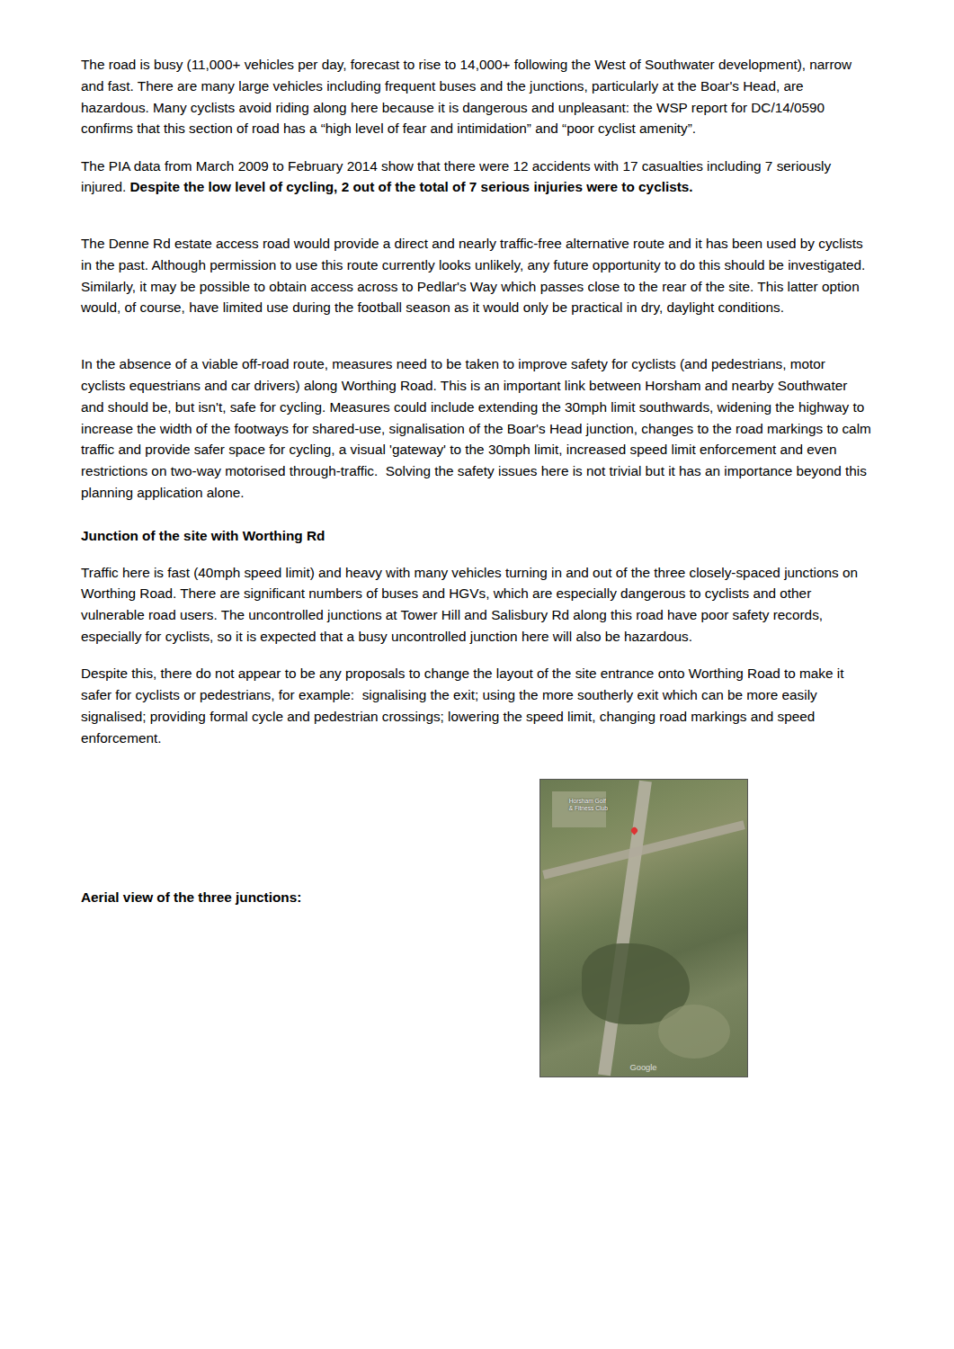The road is busy (11,000+ vehicles per day, forecast to rise to 14,000+ following the West of Southwater development), narrow and fast. There are many large vehicles including frequent buses and the junctions, particularly at the Boar's Head, are hazardous. Many cyclists avoid riding along here because it is dangerous and unpleasant: the WSP report for DC/14/0590 confirms that this section of road has a “high level of fear and intimidation” and “poor cyclist amenity”.
The PIA data from March 2009 to February 2014 show that there were 12 accidents with 17 casualties including 7 seriously injured. Despite the low level of cycling, 2 out of the total of 7 serious injuries were to cyclists.
The Denne Rd estate access road would provide a direct and nearly traffic-free alternative route and it has been used by cyclists in the past. Although permission to use this route currently looks unlikely, any future opportunity to do this should be investigated. Similarly, it may be possible to obtain access across to Pedlar's Way which passes close to the rear of the site. This latter option would, of course, have limited use during the football season as it would only be practical in dry, daylight conditions.
In the absence of a viable off-road route, measures need to be taken to improve safety for cyclists (and pedestrians, motor cyclists equestrians and car drivers) along Worthing Road. This is an important link between Horsham and nearby Southwater and should be, but isn't, safe for cycling. Measures could include extending the 30mph limit southwards, widening the highway to increase the width of the footways for shared-use, signalisation of the Boar's Head junction, changes to the road markings to calm traffic and provide safer space for cycling, a visual 'gateway' to the 30mph limit, increased speed limit enforcement and even restrictions on two-way motorised through-traffic. Solving the safety issues here is not trivial but it has an importance beyond this planning application alone.
Junction of the site with Worthing Rd
Traffic here is fast (40mph speed limit) and heavy with many vehicles turning in and out of the three closely-spaced junctions on Worthing Road. There are significant numbers of buses and HGVs, which are especially dangerous to cyclists and other vulnerable road users. The uncontrolled junctions at Tower Hill and Salisbury Rd along this road have poor safety records, especially for cyclists, so it is expected that a busy uncontrolled junction here will also be hazardous.
Despite this, there do not appear to be any proposals to change the layout of the site entrance onto Worthing Road to make it safer for cyclists or pedestrians, for example: signalising the exit; using the more southerly exit which can be more easily signalised; providing formal cycle and pedestrian crossings; lowering the speed limit, changing road markings and speed enforcement.
Aerial view of the three junctions:
Horsham Golf
& Fitness Club
Google